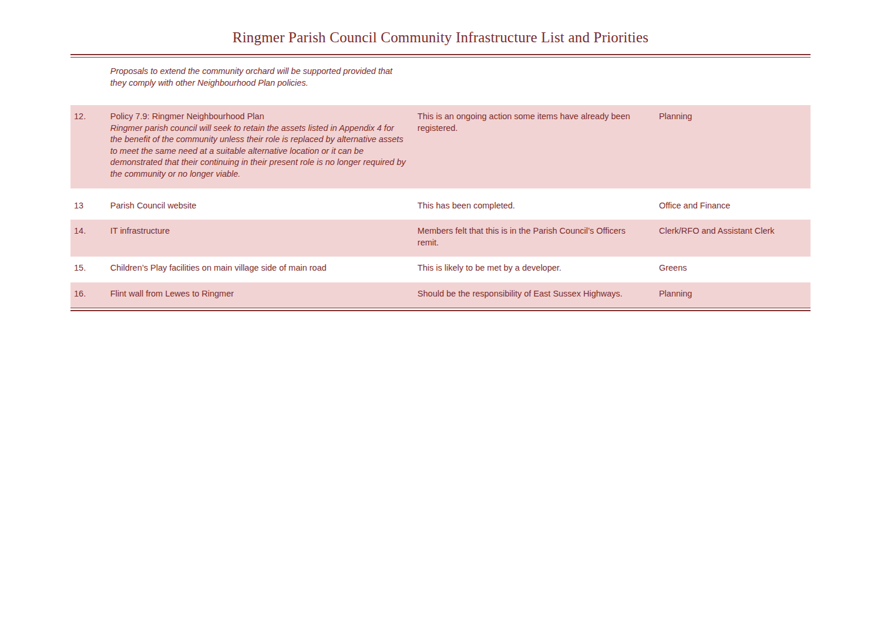Ringmer Parish Council Community Infrastructure List and Priorities
| | Proposals to extend the community orchard will be supported provided that they comply with other Neighbourhood Plan policies. | | |
| 12. | Policy 7.9: Ringmer Neighbourhood Plan Ringmer parish council will seek to retain the assets listed in Appendix 4 for the benefit of the community unless their role is replaced by alternative assets to meet the same need at a suitable alternative location or it can be demonstrated that their continuing in their present role is no longer required by the community or no longer viable. | This is an ongoing action some items have already been registered. | Planning |
| 13 | Parish Council website | This has been completed. | Office and Finance |
| 14. | IT infrastructure | Members felt that this is in the Parish Council’s Officers remit. | Clerk/RFO and Assistant Clerk |
| 15. | Children’s Play facilities on main village side of main road | This is likely to be met by a developer. | Greens |
| 16. | Flint wall from Lewes to Ringmer | Should be the responsibility of East Sussex Highways. | Planning |